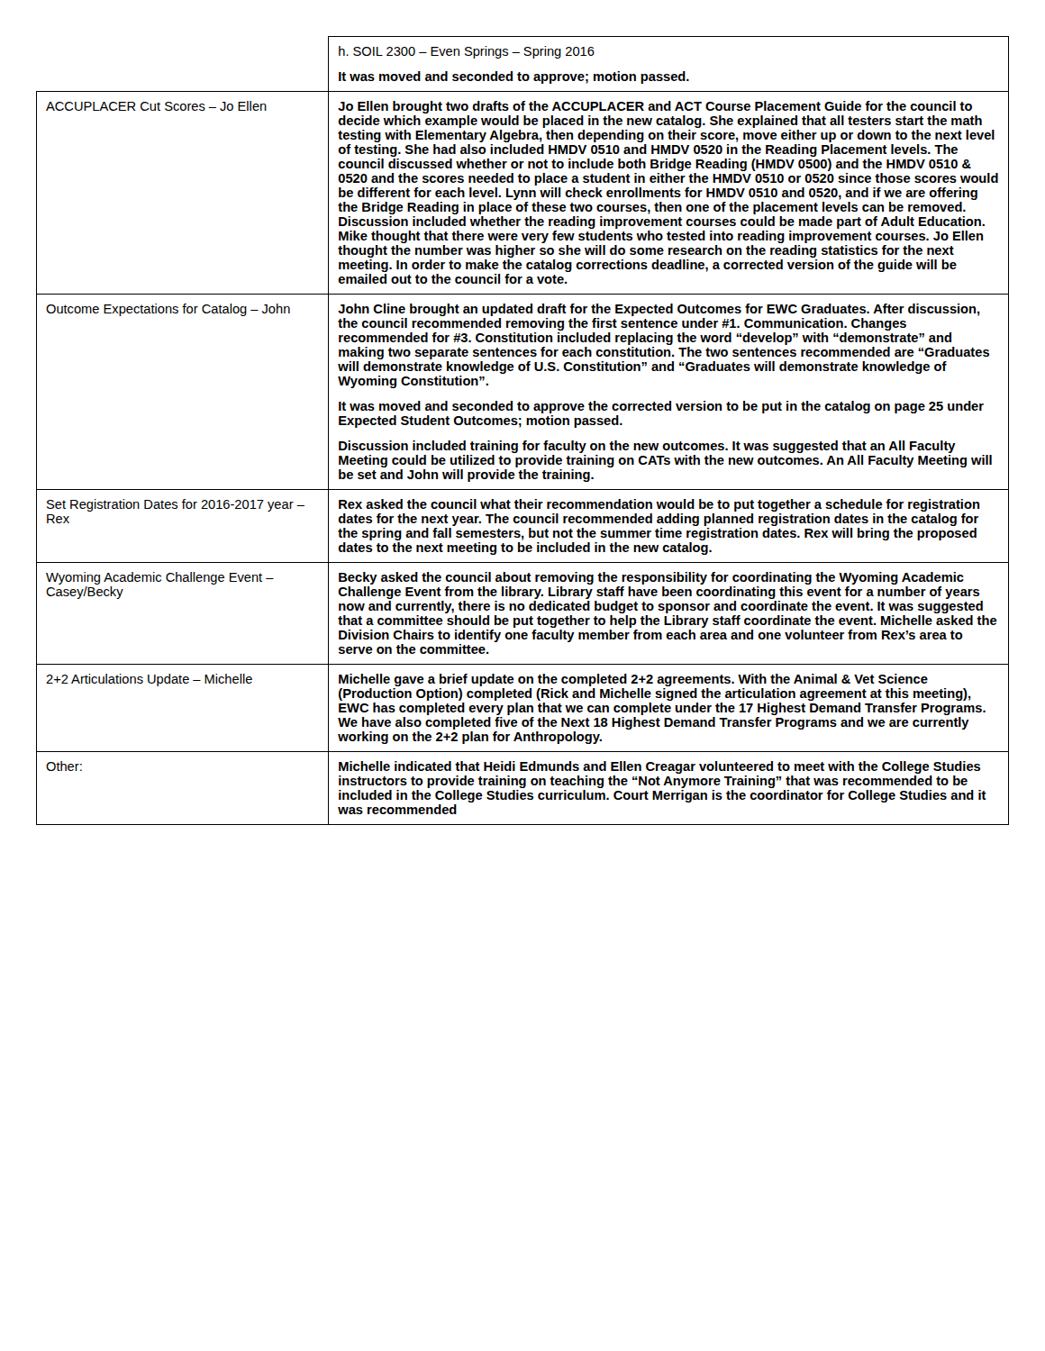| | h. SOIL 2300 – Even Springs – Spring 2016 It was moved and seconded to approve; motion passed. |
| ACCUPLACER Cut Scores – Jo Ellen | Jo Ellen brought two drafts of the ACCUPLACER and ACT Course Placement Guide for the council to decide which example would be placed in the new catalog. She explained that all testers start the math testing with Elementary Algebra, then depending on their score, move either up or down to the next level of testing. She had also included HMDV 0510 and HMDV 0520 in the Reading Placement levels. The council discussed whether or not to include both Bridge Reading (HMDV 0500) and the HMDV 0510 & 0520 and the scores needed to place a student in either the HMDV 0510 or 0520 since those scores would be different for each level. Lynn will check enrollments for HMDV 0510 and 0520, and if we are offering the Bridge Reading in place of these two courses, then one of the placement levels can be removed. Discussion included whether the reading improvement courses could be made part of Adult Education. Mike thought that there were very few students who tested into reading improvement courses. Jo Ellen thought the number was higher so she will do some research on the reading statistics for the next meeting. In order to make the catalog corrections deadline, a corrected version of the guide will be emailed out to the council for a vote. |
| Outcome Expectations for Catalog – John | John Cline brought an updated draft for the Expected Outcomes for EWC Graduates. After discussion, the council recommended removing the first sentence under #1. Communication. Changes recommended for #3. Constitution included replacing the word “develop” with “demonstrate” and making two separate sentences for each constitution. The two sentences recommended are “Graduates will demonstrate knowledge of U.S. Constitution” and “Graduates will demonstrate knowledge of Wyoming Constitution”. It was moved and seconded to approve the corrected version to be put in the catalog on page 25 under Expected Student Outcomes; motion passed. Discussion included training for faculty on the new outcomes. It was suggested that an All Faculty Meeting could be utilized to provide training on CATs with the new outcomes. An All Faculty Meeting will be set and John will provide the training. |
| Set Registration Dates for 2016-2017 year – Rex | Rex asked the council what their recommendation would be to put together a schedule for registration dates for the next year. The council recommended adding planned registration dates in the catalog for the spring and fall semesters, but not the summer time registration dates. Rex will bring the proposed dates to the next meeting to be included in the new catalog. |
| Wyoming Academic Challenge Event – Casey/Becky | Becky asked the council about removing the responsibility for coordinating the Wyoming Academic Challenge Event from the library. Library staff have been coordinating this event for a number of years now and currently, there is no dedicated budget to sponsor and coordinate the event. It was suggested that a committee should be put together to help the Library staff coordinate the event. Michelle asked the Division Chairs to identify one faculty member from each area and one volunteer from Rex’s area to serve on the committee. |
| 2+2 Articulations Update – Michelle | Michelle gave a brief update on the completed 2+2 agreements. With the Animal & Vet Science (Production Option) completed (Rick and Michelle signed the articulation agreement at this meeting), EWC has completed every plan that we can complete under the 17 Highest Demand Transfer Programs. We have also completed five of the Next 18 Highest Demand Transfer Programs and we are currently working on the 2+2 plan for Anthropology. |
| Other: | Michelle indicated that Heidi Edmunds and Ellen Creagar volunteered to meet with the College Studies instructors to provide training on teaching the “Not Anymore Training” that was recommended to be included in the College Studies curriculum. Court Merrigan is the coordinator for College Studies and it was recommended |